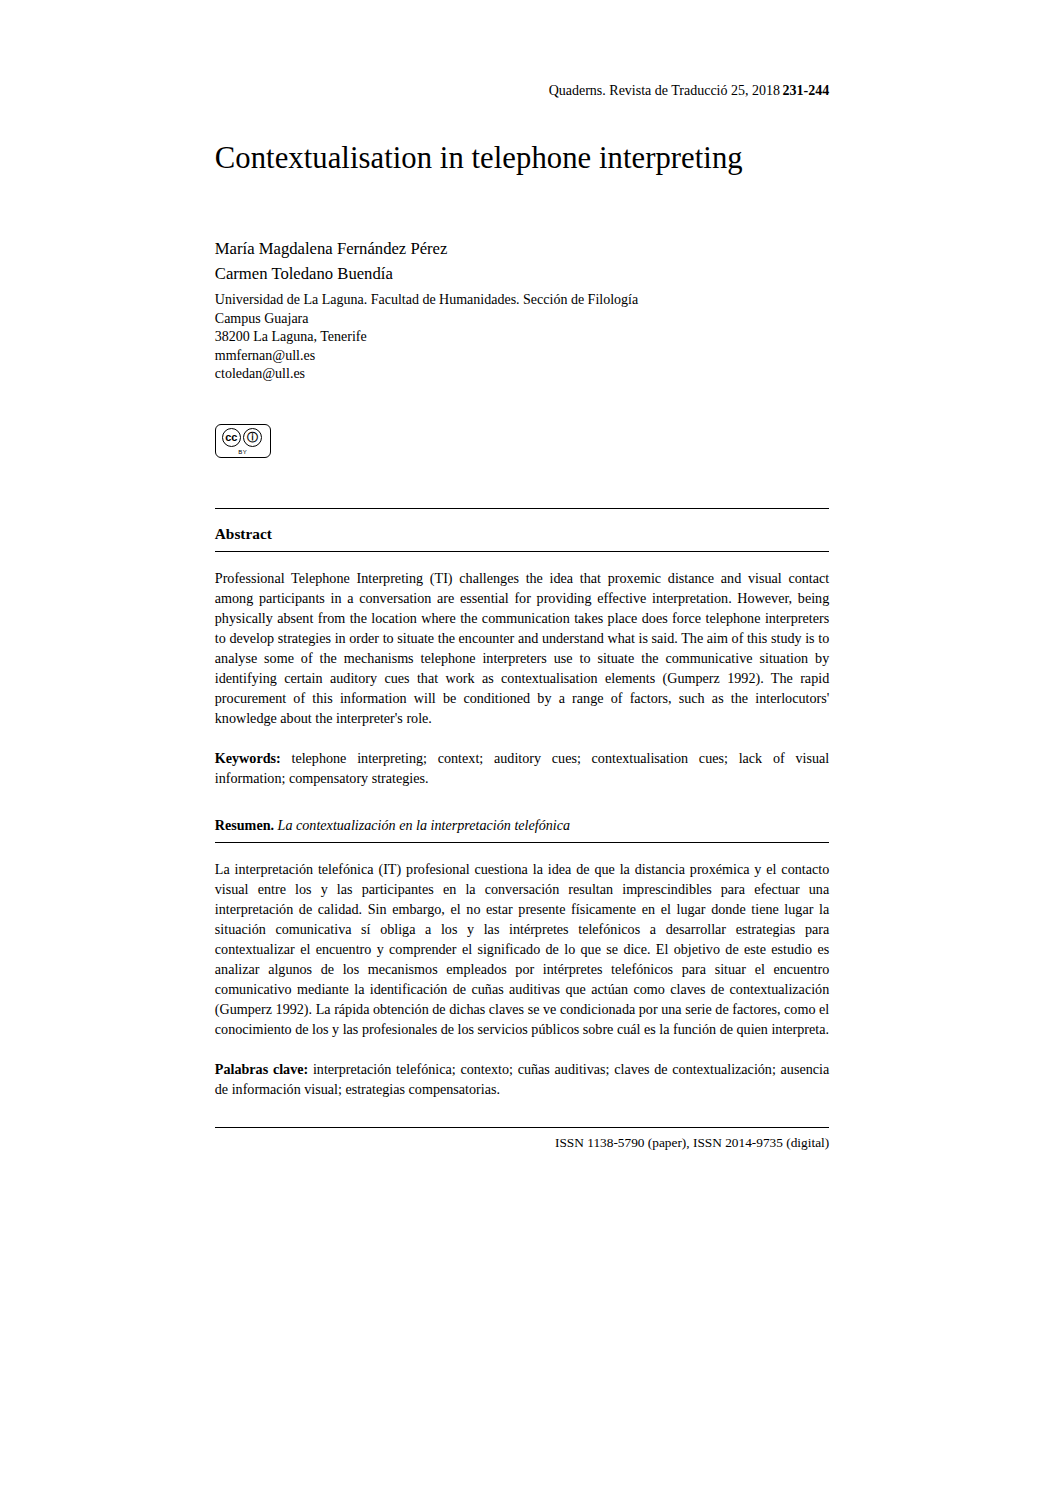Quaderns. Revista de Traducció 25, 2018231-244
Contextualisation in telephone interpreting
María Magdalena Fernández Pérez
Carmen Toledano Buendía
Universidad de La Laguna. Facultad de Humanidades. Sección de Filología
Campus Guajara
38200 La Laguna, Tenerife
mmfernan@ull.es ctoledan@ull.es
ccⓘ BY
Abstract
Professional Telephone Interpreting (TI) challenges the idea that proxemic distance and visual contact among participants in a conversation are essential for providing effective interpretation. However, being physically absent from the location where the communication takes place does force telephone interpreters to develop strategies in order to situate the encounter and understand what is said. The aim of this study is to analyse some of the mechanisms telephone interpreters use to situate the communicative situation by identifying certain auditory cues that work as contextualisation elements (Gumperz 1992). The rapid procurement of this information will be conditioned by a range of factors, such as the interlocutors' knowledge about the interpreter's role.
Keywords: telephone interpreting; context; auditory cues; contextualisation cues; lack of visual information; compensatory strategies.
Resumen. La contextualización en la interpretación telefónica
La interpretación telefónica (IT) profesional cuestiona la idea de que la distancia proxémica y el contacto visual entre los y las participantes en la conversación resultan imprescindibles para efectuar una interpretación de calidad. Sin embargo, el no estar presente físicamente en el lugar donde tiene lugar la situación comunicativa sí obliga a los y las intérpretes telefónicos a desarrollar estrategias para contextualizar el encuentro y comprender el significado de lo que se dice. El objetivo de este estudio es analizar algunos de los mecanismos empleados por intérpretes telefónicos para situar el encuentro comunicativo mediante la identificación de cuñas auditivas que actúan como claves de contextualización (Gumperz 1992). La rápida obtención de dichas claves se ve condicionada por una serie de factores, como el conocimiento de los y las profesionales de los servicios públicos sobre cuál es la función de quien interpreta.
Palabras clave: interpretación telefónica; contexto; cuñas auditivas; claves de contextualización; ausencia de información visual; estrategias compensatorias.
ISSN 1138-5790 (paper), ISSN 2014-9735 (digital)